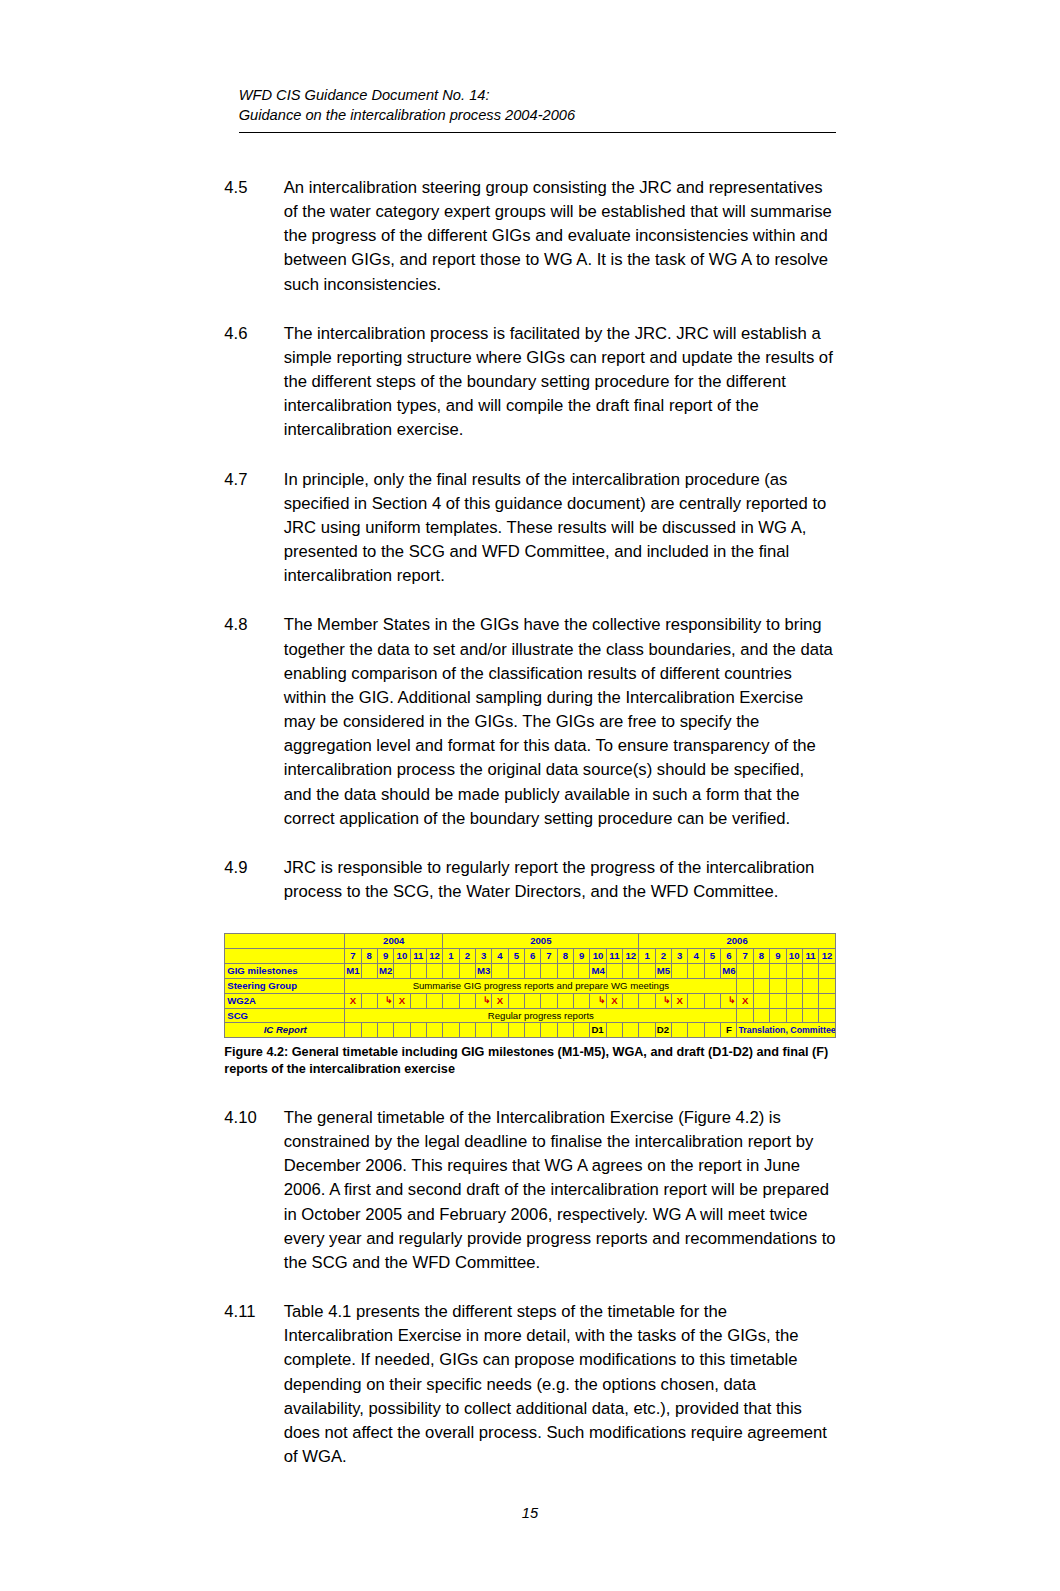WFD CIS Guidance Document No. 14:
Guidance on the intercalibration process 2004-2006
4.5 An intercalibration steering group consisting the JRC and representatives of the water category expert groups will be established that will summarise the progress of the different GIGs and evaluate inconsistencies within and between GIGs, and report those to WG A. It is the task of WG A to resolve such inconsistencies.
4.6 The intercalibration process is facilitated by the JRC. JRC will establish a simple reporting structure where GIGs can report and update the results of the different steps of the boundary setting procedure for the different intercalibration types, and will compile the draft final report of the intercalibration exercise.
4.7 In principle, only the final results of the intercalibration procedure (as specified in Section 4 of this guidance document) are centrally reported to JRC using uniform templates. These results will be discussed in WG A, presented to the SCG and WFD Committee, and included in the final intercalibration report.
4.8 The Member States in the GIGs have the collective responsibility to bring together the data to set and/or illustrate the class boundaries, and the data enabling comparison of the classification results of different countries within the GIG. Additional sampling during the Intercalibration Exercise may be considered in the GIGs. The GIGs are free to specify the aggregation level and format for this data. To ensure transparency of the intercalibration process the original data source(s) should be specified, and the data should be made publicly available in such a form that the correct application of the boundary setting procedure can be verified.
4.9 JRC is responsible to regularly report the progress of the intercalibration process to the SCG, the Water Directors, and the WFD Committee.
| | 2004 | 2005 | 2006 |
| | 7 | 8 | 9 | 10 | 11 | 12 | 1 | 2 | 3 | 4 | 5 | 6 | 7 | 8 | 9 | 10 | 11 | 12 | 1 | 2 | 3 | 4 | 5 | 6 | 7 | 8 | 9 | 10 | 11 | 12 |
| GIG milestones | M1 | | M2 | | | | | | M3 | | | | | | | M4 | | | | M5 | | | | M6 | | | | | | |
| Steering Group | Summarise GIG progress reports and prepare WG meetings | | | | | | |
| WG2A | X | | ↳ | X | | | | | ↳ | X | | | | | | ↳ | X | | | ↳ | X | | | ↳ | X | | | | | |
| SCG | Regular progress reports | | | | | | |
| IC Report | | | | | | | | | | | | | | | | D1 | | | | D2 | | | | F | Translation, Committee agreement |
Figure 4.2: General timetable including GIG milestones (M1-M5), WGA, and draft (D1-D2) and final (F) reports of the intercalibration exercise
4.10 The general timetable of the Intercalibration Exercise (Figure 4.2) is constrained by the legal deadline to finalise the intercalibration report by December 2006. This requires that WG A agrees on the report in June 2006. A first and second draft of the intercalibration report will be prepared in October 2005 and February 2006, respectively. WG A will meet twice every year and regularly provide progress reports and recommendations to the SCG and the WFD Committee.
4.11 Table 4.1 presents the different steps of the timetable for the Intercalibration Exercise in more detail, with the tasks of the GIGs, the complete. If needed, GIGs can propose modifications to this timetable depending on their specific needs (e.g. the options chosen, data availability, possibility to collect additional data, etc.), provided that this does not affect the overall process. Such modifications require agreement of WGA.
15